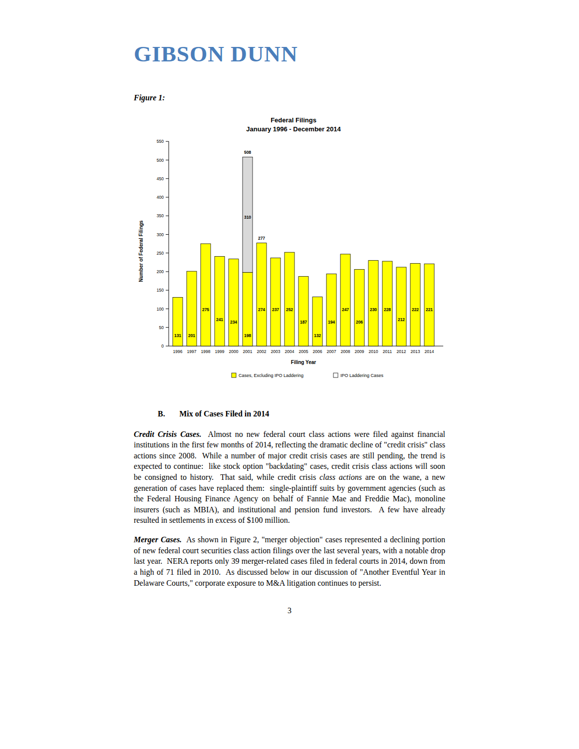GIBSON DUNN
Figure 1:
Federal Filings January 1996 - December 2014 Number of Federal Filings 0 50 100 150 200 250 300 350 400 450 500 550 131 201 275 241 234 198 310 508 274 277 237 252 187 132 194 247 206 230 228 212 222 221 1996 1997 1998 1999 2000 2001 2002 2003 2004 2005 2006 2007 2008 2009 2010 2011 2012 2013 2014 Filing Year Cases, Excluding IPO Laddering IPO Laddering Cases
B. Mix of Cases Filed in 2014
Credit Crisis Cases. Almost no new federal court class actions were filed against financial institutions in the first few months of 2014, reflecting the dramatic decline of "credit crisis" class actions since 2008. While a number of major credit crisis cases are still pending, the trend is expected to continue: like stock option "backdating" cases, credit crisis class actions will soon be consigned to history. That said, while credit crisis class actions are on the wane, a new generation of cases have replaced them: single-plaintiff suits by government agencies (such as the Federal Housing Finance Agency on behalf of Fannie Mae and Freddie Mac), monoline insurers (such as MBIA), and institutional and pension fund investors. A few have already resulted in settlements in excess of $100 million.
Merger Cases. As shown in Figure 2, "merger objection" cases represented a declining portion of new federal court securities class action filings over the last several years, with a notable drop last year. NERA reports only 39 merger-related cases filed in federal courts in 2014, down from a high of 71 filed in 2010. As discussed below in our discussion of "Another Eventful Year in Delaware Courts," corporate exposure to M&A litigation continues to persist.
3